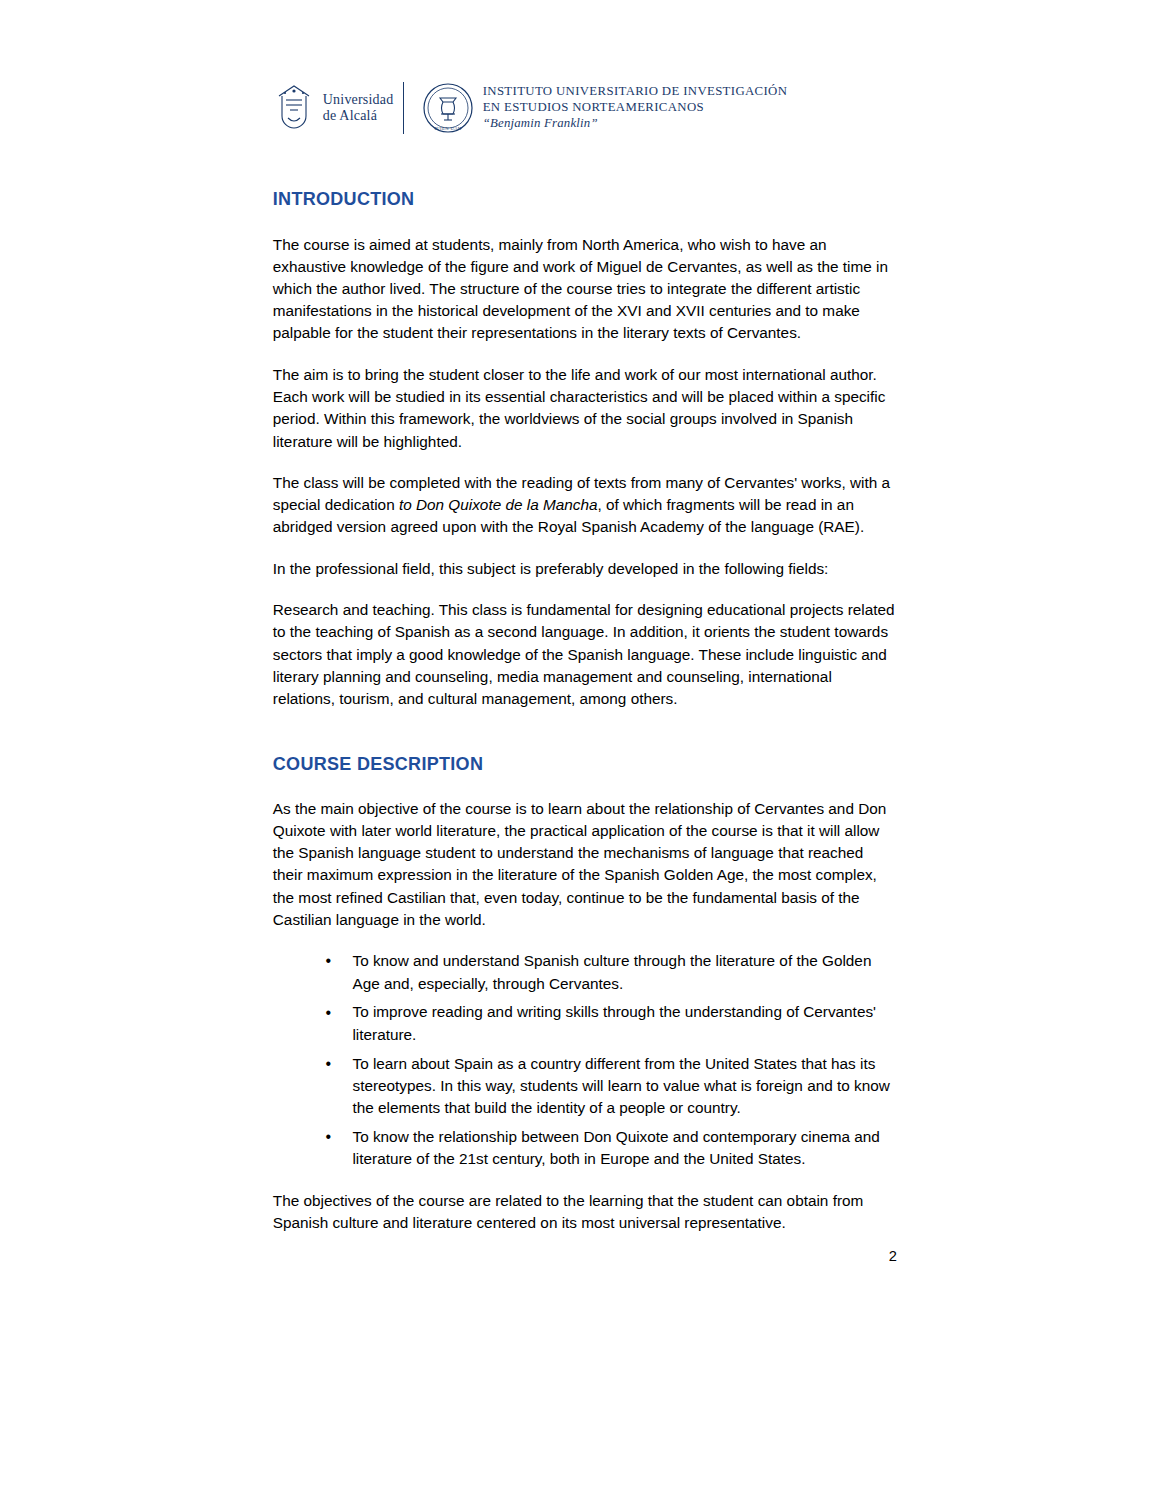Universidad
de Alcalá
IUIEN UAH
Instituto Universitario de Investigación
en Estudios Norteamericanos
“Benjamin Franklin”
INTRODUCTION
The course is aimed at students, mainly from North America, who wish to have an exhaustive knowledge of the figure and work of Miguel de Cervantes, as well as the time in which the author lived. The structure of the course tries to integrate the different artistic manifestations in the historical development of the XVI and XVII centuries and to make palpable for the student their representations in the literary texts of Cervantes.
The aim is to bring the student closer to the life and work of our most international author. Each work will be studied in its essential characteristics and will be placed within a specific period. Within this framework, the worldviews of the social groups involved in Spanish literature will be highlighted.
The class will be completed with the reading of texts from many of Cervantes' works, with a special dedication to Don Quixote de la Mancha, of which fragments will be read in an abridged version agreed upon with the Royal Spanish Academy of the language (RAE).
In the professional field, this subject is preferably developed in the following fields:
Research and teaching. This class is fundamental for designing educational projects related to the teaching of Spanish as a second language. In addition, it orients the student towards sectors that imply a good knowledge of the Spanish language. These include linguistic and literary planning and counseling, media management and counseling, international relations, tourism, and cultural management, among others.
COURSE DESCRIPTION
As the main objective of the course is to learn about the relationship of Cervantes and Don Quixote with later world literature, the practical application of the course is that it will allow the Spanish language student to understand the mechanisms of language that reached their maximum expression in the literature of the Spanish Golden Age, the most complex, the most refined Castilian that, even today, continue to be the fundamental basis of the Castilian language in the world.
To know and understand Spanish culture through the literature of the Golden Age and, especially, through Cervantes.
To improve reading and writing skills through the understanding of Cervantes' literature.
To learn about Spain as a country different from the United States that has its stereotypes. In this way, students will learn to value what is foreign and to know the elements that build the identity of a people or country.
To know the relationship between Don Quixote and contemporary cinema and literature of the 21st century, both in Europe and the United States.
The objectives of the course are related to the learning that the student can obtain from Spanish culture and literature centered on its most universal representative.
2